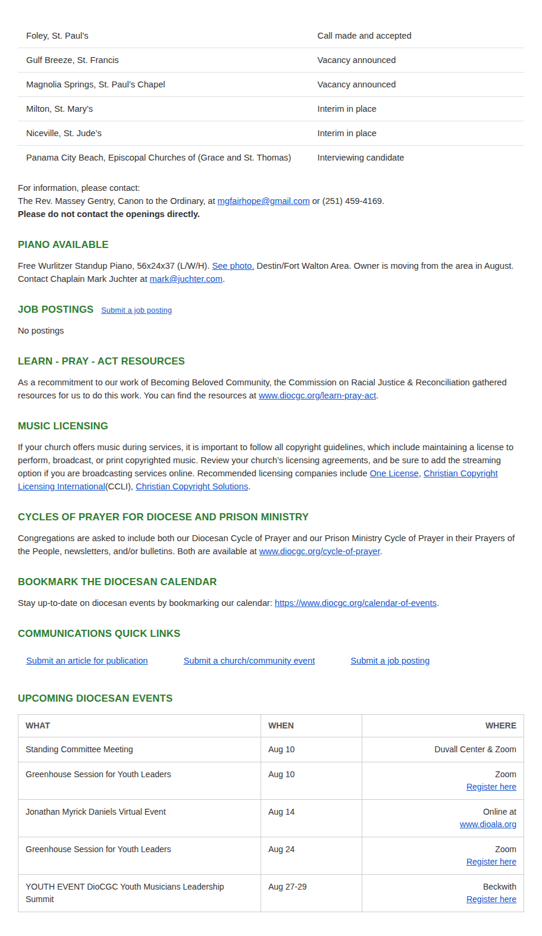| Foley, St. Paul’s | Call made and accepted |
| Gulf Breeze, St. Francis | Vacancy announced |
| Magnolia Springs, St. Paul’s Chapel | Vacancy announced |
| Milton, St. Mary’s | Interim in place |
| Niceville, St. Jude’s | Interim in place |
| Panama City Beach, Episcopal Churches of (Grace and St. Thomas) | Interviewing candidate |
For information, please contact:
The Rev. Massey Gentry, Canon to the Ordinary, at mgfairhope@gmail.com or (251) 459-4169.
Please do not contact the openings directly.
PIANO AVAILABLE
Free Wurlitzer Standup Piano, 56x24x37 (L/W/H). See photo. Destin/Fort Walton Area. Owner is moving from the area in August. Contact Chaplain Mark Juchter at mark@juchter.com.
JOB POSTINGS Submit a job posting
No postings
LEARN - PRAY - ACT RESOURCES
As a recommitment to our work of Becoming Beloved Community, the Commission on Racial Justice & Reconciliation gathered resources for us to do this work. You can find the resources at www.diocgc.org/learn-pray-act.
MUSIC LICENSING
If your church offers music during services, it is important to follow all copyright guidelines, which include maintaining a license to perform, broadcast, or print copyrighted music. Review your church’s licensing agreements, and be sure to add the streaming option if you are broadcasting services online. Recommended licensing companies include One License, Christian Copyright Licensing International(CCLI), Christian Copyright Solutions.
CYCLES OF PRAYER FOR DIOCESE AND PRISON MINISTRY
Congregations are asked to include both our Diocesan Cycle of Prayer and our Prison Ministry Cycle of Prayer in their Prayers of the People, newsletters, and/or bulletins. Both are available at www.diocgc.org/cycle-of-prayer.
BOOKMARK THE DIOCESAN CALENDAR
Stay up-to-date on diocesan events by bookmarking our calendar: https://www.diocgc.org/calendar-of-events.
COMMUNICATIONS QUICK LINKS
Submit an article for publication Submit a church/community event Submit a job posting
UPCOMING DIOCESAN EVENTS
| WHAT | WHEN | WHERE |
| --- | --- | --- |
| Standing Committee Meeting | Aug 10 | Duvall Center & Zoom |
| Greenhouse Session for Youth Leaders | Aug 10 | Zoom Register here |
| Jonathan Myrick Daniels Virtual Event | Aug 14 | Online at www.dioala.org |
| Greenhouse Session for Youth Leaders | Aug 24 | Zoom Register here |
| YOUTH EVENT DioCGC Youth Musicians Leadership Summit | Aug 27-29 | Beckwith Register here |